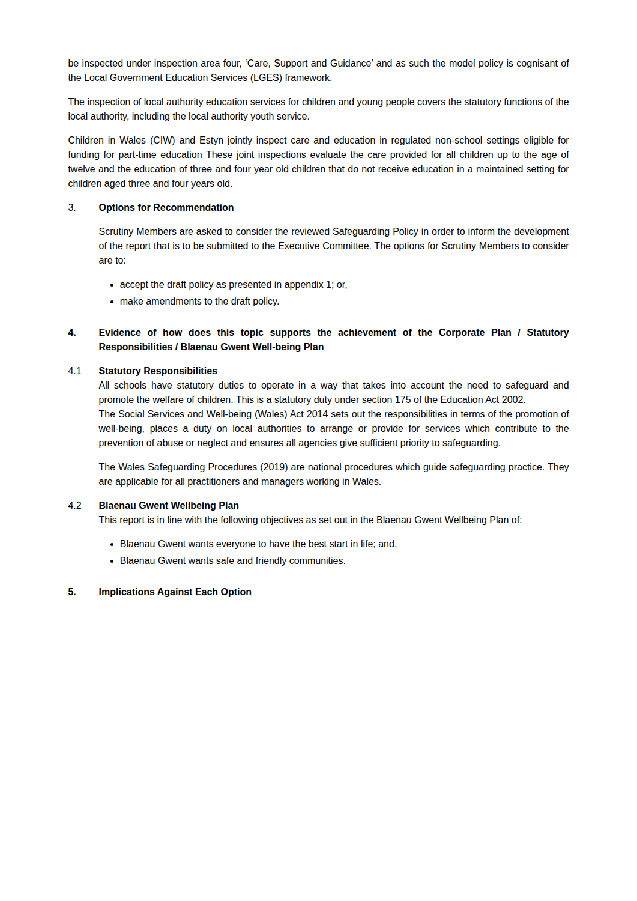be inspected under inspection area four, ‘Care, Support and Guidance’ and as such the model policy is cognisant of the Local Government Education Services (LGES) framework.
The inspection of local authority education services for children and young people covers the statutory functions of the local authority, including the local authority youth service.
Children in Wales (CIW) and Estyn jointly inspect care and education in regulated non-school settings eligible for funding for part-time education These joint inspections evaluate the care provided for all children up to the age of twelve and the education of three and four year old children that do not receive education in a maintained setting for children aged three and four years old.
3.
Options for Recommendation
Scrutiny Members are asked to consider the reviewed Safeguarding Policy in order to inform the development of the report that is to be submitted to the Executive Committee. The options for Scrutiny Members to consider are to:
accept the draft policy as presented in appendix 1; or,
make amendments to the draft policy.
4.
Evidence of how does this topic supports the achievement of the Corporate Plan / Statutory Responsibilities / Blaenau Gwent Well-being Plan
4.1
Statutory Responsibilities
All schools have statutory duties to operate in a way that takes into account the need to safeguard and promote the welfare of children. This is a statutory duty under section 175 of the Education Act 2002.
The Social Services and Well-being (Wales) Act 2014 sets out the responsibilities in terms of the promotion of well-being, places a duty on local authorities to arrange or provide for services which contribute to the prevention of abuse or neglect and ensures all agencies give sufficient priority to safeguarding.
The Wales Safeguarding Procedures (2019) are national procedures which guide safeguarding practice. They are applicable for all practitioners and managers working in Wales.
4.2
Blaenau Gwent Wellbeing Plan
This report is in line with the following objectives as set out in the Blaenau Gwent Wellbeing Plan of:
Blaenau Gwent wants everyone to have the best start in life; and,
Blaenau Gwent wants safe and friendly communities.
5.
Implications Against Each Option